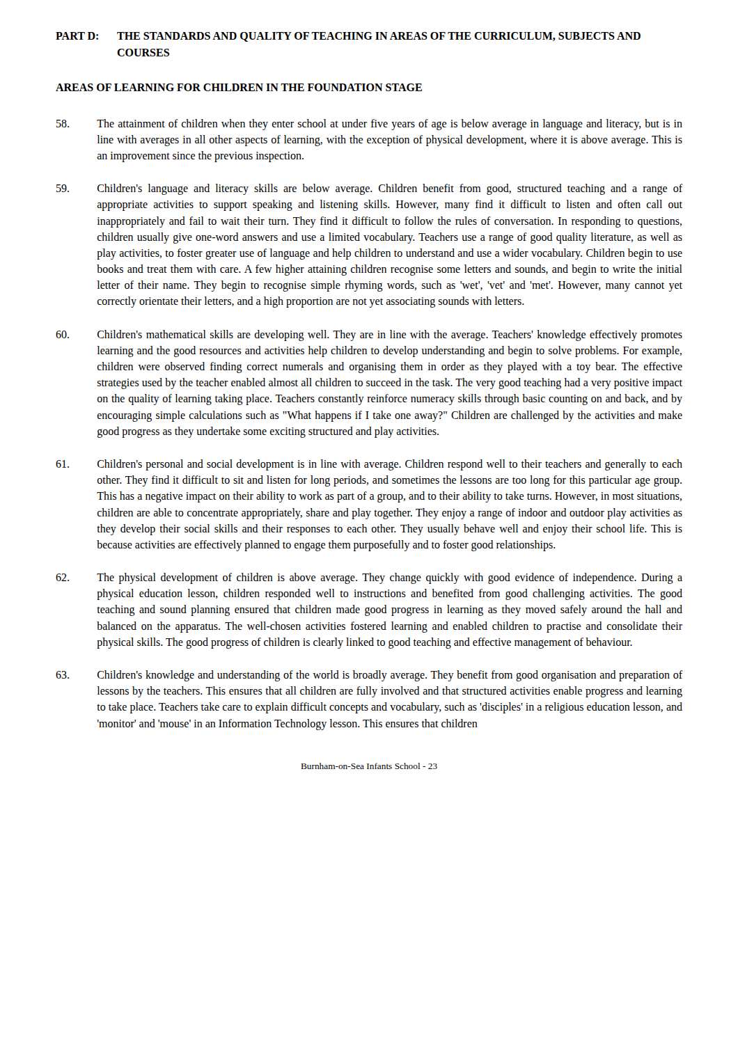PART D: THE STANDARDS AND QUALITY OF TEACHING IN AREAS OF THE CURRICULUM, SUBJECTS AND COURSES
AREAS OF LEARNING FOR CHILDREN IN THE FOUNDATION STAGE
58.
The attainment of children when they enter school at under five years of age is below average in language and literacy, but is in line with averages in all other aspects of learning, with the exception of physical development, where it is above average. This is an improvement since the previous inspection.
59.
Children's language and literacy skills are below average. Children benefit from good, structured teaching and a range of appropriate activities to support speaking and listening skills. However, many find it difficult to listen and often call out inappropriately and fail to wait their turn. They find it difficult to follow the rules of conversation. In responding to questions, children usually give one-word answers and use a limited vocabulary. Teachers use a range of good quality literature, as well as play activities, to foster greater use of language and help children to understand and use a wider vocabulary. Children begin to use books and treat them with care. A few higher attaining children recognise some letters and sounds, and begin to write the initial letter of their name. They begin to recognise simple rhyming words, such as 'wet', 'vet' and 'met'. However, many cannot yet correctly orientate their letters, and a high proportion are not yet associating sounds with letters.
60.
Children's mathematical skills are developing well. They are in line with the average. Teachers' knowledge effectively promotes learning and the good resources and activities help children to develop understanding and begin to solve problems. For example, children were observed finding correct numerals and organising them in order as they played with a toy bear. The effective strategies used by the teacher enabled almost all children to succeed in the task. The very good teaching had a very positive impact on the quality of learning taking place. Teachers constantly reinforce numeracy skills through basic counting on and back, and by encouraging simple calculations such as "What happens if I take one away?" Children are challenged by the activities and make good progress as they undertake some exciting structured and play activities.
61.
Children's personal and social development is in line with average. Children respond well to their teachers and generally to each other. They find it difficult to sit and listen for long periods, and sometimes the lessons are too long for this particular age group. This has a negative impact on their ability to work as part of a group, and to their ability to take turns. However, in most situations, children are able to concentrate appropriately, share and play together. They enjoy a range of indoor and outdoor play activities as they develop their social skills and their responses to each other. They usually behave well and enjoy their school life. This is because activities are effectively planned to engage them purposefully and to foster good relationships.
62.
The physical development of children is above average. They change quickly with good evidence of independence. During a physical education lesson, children responded well to instructions and benefited from good challenging activities. The good teaching and sound planning ensured that children made good progress in learning as they moved safely around the hall and balanced on the apparatus. The well-chosen activities fostered learning and enabled children to practise and consolidate their physical skills. The good progress of children is clearly linked to good teaching and effective management of behaviour.
63.
Children's knowledge and understanding of the world is broadly average. They benefit from good organisation and preparation of lessons by the teachers. This ensures that all children are fully involved and that structured activities enable progress and learning to take place. Teachers take care to explain difficult concepts and vocabulary, such as 'disciples' in a religious education lesson, and 'monitor' and 'mouse' in an Information Technology lesson. This ensures that children
Burnham-on-Sea Infants School - 23